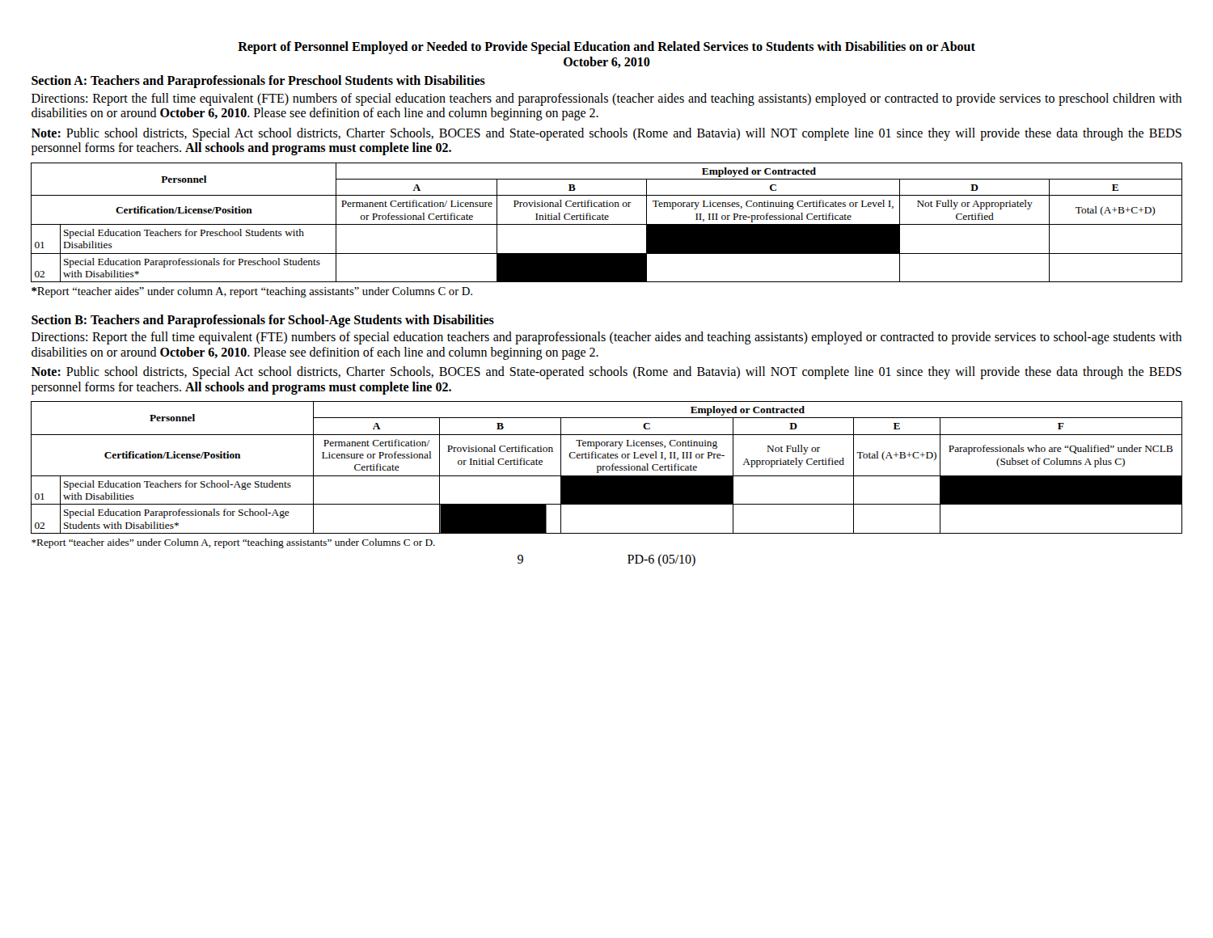Report of Personnel Employed or Needed to Provide Special Education and Related Services to Students with Disabilities on or About
October 6, 2010
Section A: Teachers and Paraprofessionals for Preschool Students with Disabilities
Directions: Report the full time equivalent (FTE) numbers of special education teachers and paraprofessionals (teacher aides and teaching assistants) employed or contracted to provide services to preschool children with disabilities on or around October 6, 2010. Please see definition of each line and column beginning on page 2.
Note: Public school districts, Special Act school districts, Charter Schools, BOCES and State-operated schools (Rome and Batavia) will NOT complete line 01 since they will provide these data through the BEDS personnel forms for teachers. All schools and programs must complete line 02.
| Personnel | Employed or Contracted |
| --- | --- |
| A | B | C | D | E |
| Certification/License/Position | Permanent Certification/ Licensure or Professional Certificate | Provisional Certification or Initial Certificate | Temporary Licenses, Continuing Certificates or Level I, II, III or Pre-professional Certificate | Not Fully or Appropriately Certified | Total (A+B+C+D) |
| 01 | Special Education Teachers for Preschool Students with Disabilities | | | | | |
| 02 | Special Education Paraprofessionals for Preschool Students with Disabilities* | | | | | |
*Report “teacher aides” under column A, report “teaching assistants” under Columns C or D.
Section B: Teachers and Paraprofessionals for School-Age Students with Disabilities
Directions: Report the full time equivalent (FTE) numbers of special education teachers and paraprofessionals (teacher aides and teaching assistants) employed or contracted to provide services to school-age students with disabilities on or around October 6, 2010. Please see definition of each line and column beginning on page 2.
Note: Public school districts, Special Act school districts, Charter Schools, BOCES and State-operated schools (Rome and Batavia) will NOT complete line 01 since they will provide these data through the BEDS personnel forms for teachers. All schools and programs must complete line 02.
| Personnel | Employed or Contracted |
| --- | --- |
| A | B | C | D | E | F |
| Certification/License/Position | Permanent Certification/ Licensure or Professional Certificate | Provisional Certification or Initial Certificate | Temporary Licenses, Continuing Certificates or Level I, II, III or Pre-professional Certificate | Not Fully or Appropriately Certified | Total (A+B+C+D) | Paraprofessionals who are “Qualified” under NCLB (Subset of Columns A plus C) |
| 01 | Special Education Teachers for School-Age Students with Disabilities | | | | | | |
| 02 | Special Education Paraprofessionals for School-Age Students with Disabilities* | | | | | | |
*Report “teacher aides” under Column A, report “teaching assistants” under Columns C or D.
9 PD-6 (05/10)